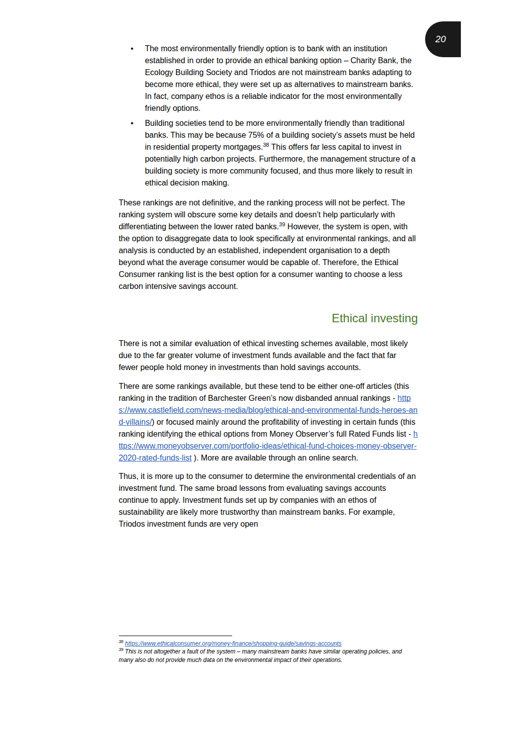20
The most environmentally friendly option is to bank with an institution established in order to provide an ethical banking option – Charity Bank, the Ecology Building Society and Triodos are not mainstream banks adapting to become more ethical, they were set up as alternatives to mainstream banks. In fact, company ethos is a reliable indicator for the most environmentally friendly options.
Building societies tend to be more environmentally friendly than traditional banks. This may be because 75% of a building society’s assets must be held in residential property mortgages.38 This offers far less capital to invest in potentially high carbon projects. Furthermore, the management structure of a building society is more community focused, and thus more likely to result in ethical decision making.
These rankings are not definitive, and the ranking process will not be perfect. The ranking system will obscure some key details and doesn’t help particularly with differentiating between the lower rated banks.39 However, the system is open, with the option to disaggregate data to look specifically at environmental rankings, and all analysis is conducted by an established, independent organisation to a depth beyond what the average consumer would be capable of. Therefore, the Ethical Consumer ranking list is the best option for a consumer wanting to choose a less carbon intensive savings account.
Ethical investing
There is not a similar evaluation of ethical investing schemes available, most likely due to the far greater volume of investment funds available and the fact that far fewer people hold money in investments than hold savings accounts.
There are some rankings available, but these tend to be either one-off articles (this ranking in the tradition of Barchester Green’s now disbanded annual rankings - https://www.castlefield.com/news-media/blog/ethical-and-environmental-funds-heroes-and-villains/) or focused mainly around the profitability of investing in certain funds (this ranking identifying the ethical options from Money Observer’s full Rated Funds list - https://www.moneyobserver.com/portfolio-ideas/ethical-fund-choices-money-observer-2020-rated-funds-list ). More are available through an online search.
Thus, it is more up to the consumer to determine the environmental credentials of an investment fund. The same broad lessons from evaluating savings accounts continue to apply. Investment funds set up by companies with an ethos of sustainability are likely more trustworthy than mainstream banks. For example, Triodos investment funds are very open
38 https://www.ethicalconsumer.org/money-finance/shopping-guide/savings-accounts
39 This is not altogether a fault of the system – many mainstream banks have similar operating policies, and many also do not provide much data on the environmental impact of their operations.